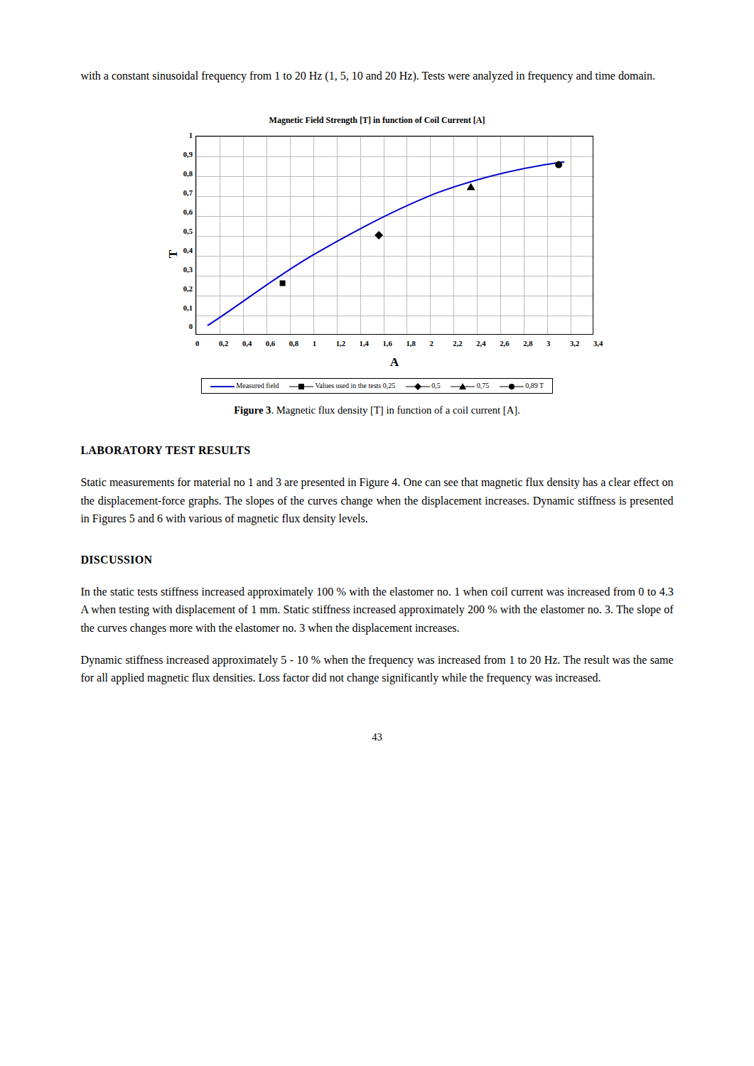with a constant sinusoidal frequency from 1 to 20 Hz (1, 5, 10 and 20 Hz). Tests were analyzed in frequency and time domain.
Magnetic Field Strength [T] in function of Coil Current [A]
T
1 0,9 0,8 0,7 0,6 0,5 0,4 0,3 0,2 0,1 0
0 0,2 0,4 0,6 0,8 1 1,2 1,4 1,6 1,8 2 2,2 2,4 2,6 2,8 3 3,2 3,4
A
Measured field Values used in the tests 0,25 0,5 0,75 0,89 T
Figure 3. Magnetic flux density [T] in function of a coil current [A].
LABORATORY TEST RESULTS
Static measurements for material no 1 and 3 are presented in Figure 4. One can see that magnetic flux density has a clear effect on the displacement-force graphs. The slopes of the curves change when the displacement increases. Dynamic stiffness is presented in Figures 5 and 6 with various of magnetic flux density levels.
DISCUSSION
In the static tests stiffness increased approximately 100 % with the elastomer no. 1 when coil current was increased from 0 to 4.3 A when testing with displacement of 1 mm. Static stiffness increased approximately 200 % with the elastomer no. 3. The slope of the curves changes more with the elastomer no. 3 when the displacement increases.
Dynamic stiffness increased approximately 5 - 10 % when the frequency was increased from 1 to 20 Hz. The result was the same for all applied magnetic flux densities. Loss factor did not change significantly while the frequency was increased.
43